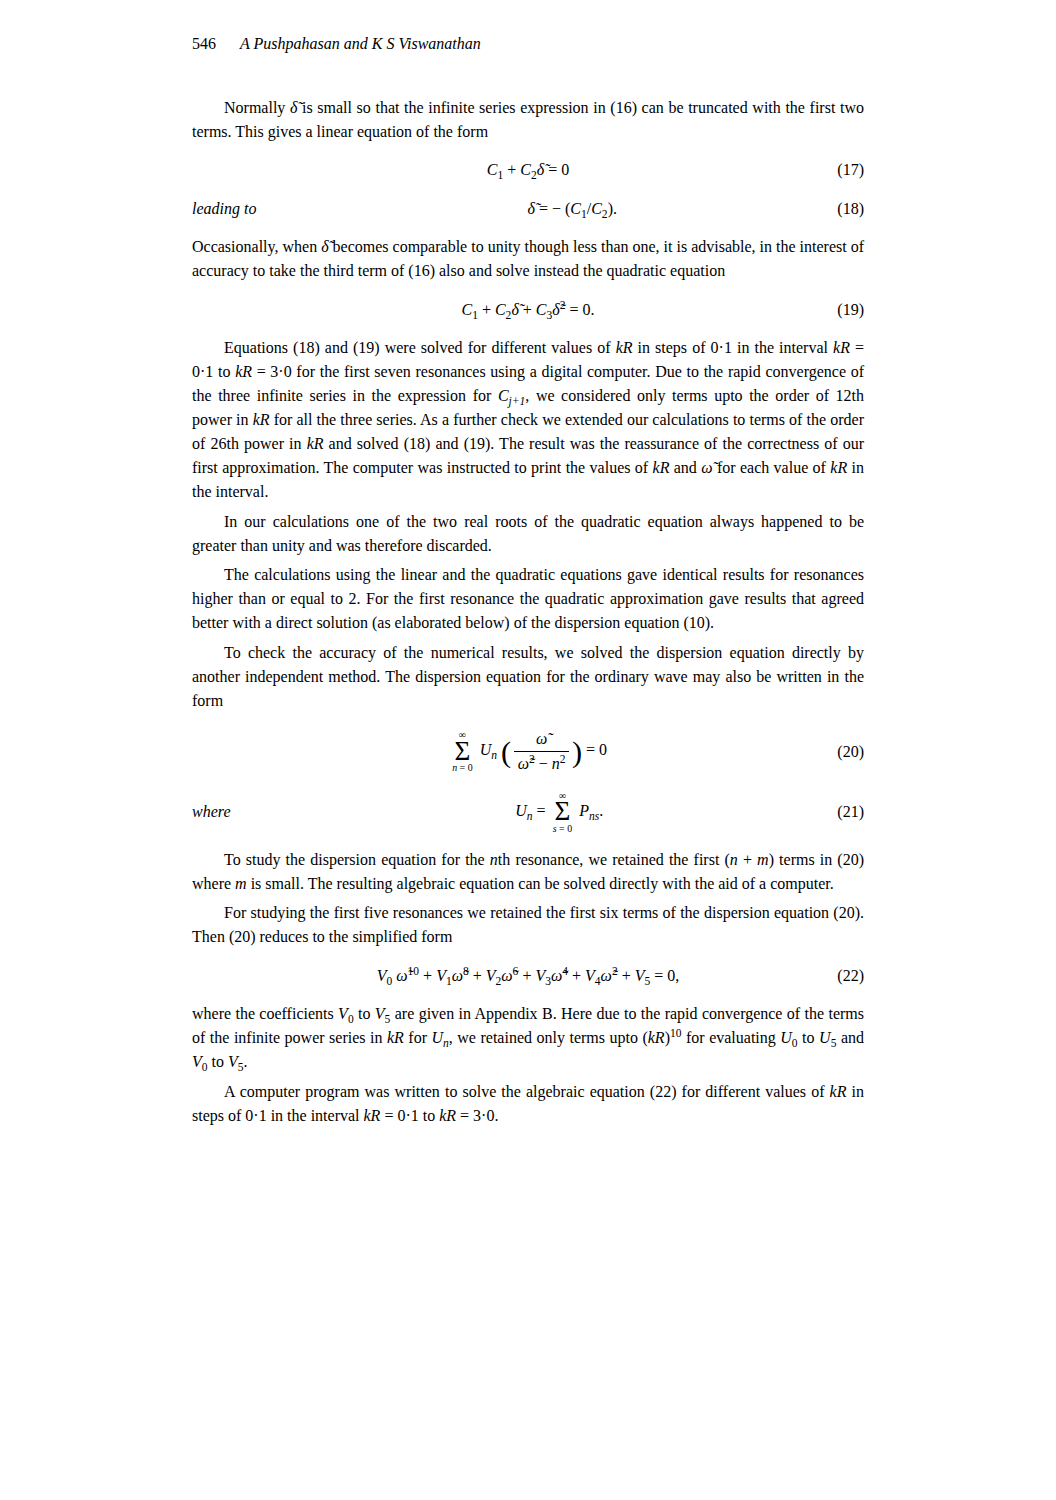546 A Pushpahasan and K S Viswanathan
Normally δ̃ is small so that the infinite series expression in (16) can be truncated with the first two terms. This gives a linear equation of the form
C1 + C2δ̃ = 0 (17)
leading to δ̃ = − (C1/C2). (18)
Occasionally, when δ̃ becomes comparable to unity though less than one, it is advisable, in the interest of accuracy to take the third term of (16) also and solve instead the quadratic equation
C1 + C2δ̃ + C3δ̃2 = 0. (19)
Equations (18) and (19) were solved for different values of kR in steps of 0·1 in the interval kR = 0·1 to kR = 3·0 for the first seven resonances using a digital computer. Due to the rapid convergence of the three infinite series in the expression for Cj+1, we considered only terms upto the order of 12th power in kR for all the three series. As a further check we extended our calculations to terms of the order of 26th power in kR and solved (18) and (19). The result was the reassurance of the correctness of our first approximation. The computer was instructed to print the values of kR and ω̃ for each value of kR in the interval.
In our calculations one of the two real roots of the quadratic equation always happened to be greater than unity and was therefore discarded.
The calculations using the linear and the quadratic equations gave identical results for resonances higher than or equal to 2. For the first resonance the quadratic approximation gave results that agreed better with a direct solution (as elaborated below) of the dispersion equation (10).
To check the accuracy of the numerical results, we solved the dispersion equation directly by another independent method. The dispersion equation for the ordinary wave may also be written in the form
∞Σn = 0 Un (ω̃ω̃2 − n2) = 0 (20)
where Un = ∞Σs = 0 Pns. (21)
To study the dispersion equation for the nth resonance, we retained the first (n + m) terms in (20) where m is small. The resulting algebraic equation can be solved directly with the aid of a computer.
For studying the first five resonances we retained the first six terms of the dispersion equation (20). Then (20) reduces to the simplified form
V0 ω̃10 + V1ω̃8 + V2ω̃6 + V3ω̃4 + V4ω̃2 + V5 = 0, (22)
where the coefficients V0 to V5 are given in Appendix B. Here due to the rapid convergence of the terms of the infinite power series in kR for Un, we retained only terms upto (kR)10 for evaluating U0 to U5 and V0 to V5.
A computer program was written to solve the algebraic equation (22) for different values of kR in steps of 0·1 in the interval kR = 0·1 to kR = 3·0.